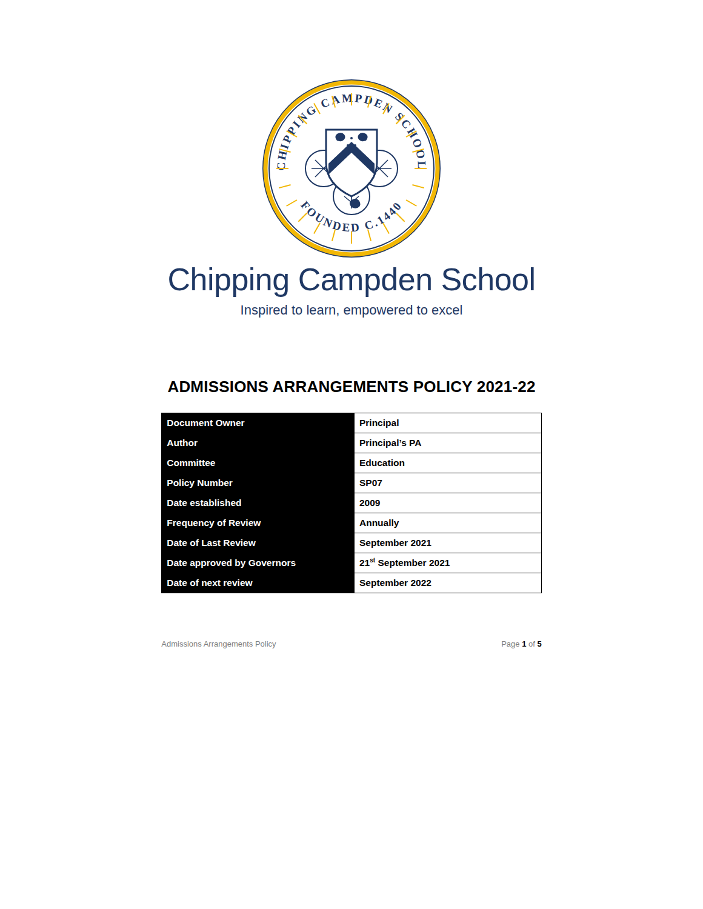CHIPPING CAMPDEN SCHOOL FOUNDED C.1440
Chipping Campden School
Inspired to learn, empowered to excel
ADMISSIONS ARRANGEMENTS POLICY 2021-22
| Document Owner | Principal |
| Author | Principal’s PA |
| Committee | Education |
| Policy Number | SP07 |
| Date established | 2009 |
| Frequency of Review | Annually |
| Date of Last Review | September 2021 |
| Date approved by Governors | 21 st September 2021 |
| Date of next review | September 2022 |
Admissions Arrangements Policy
Page 1 of 5